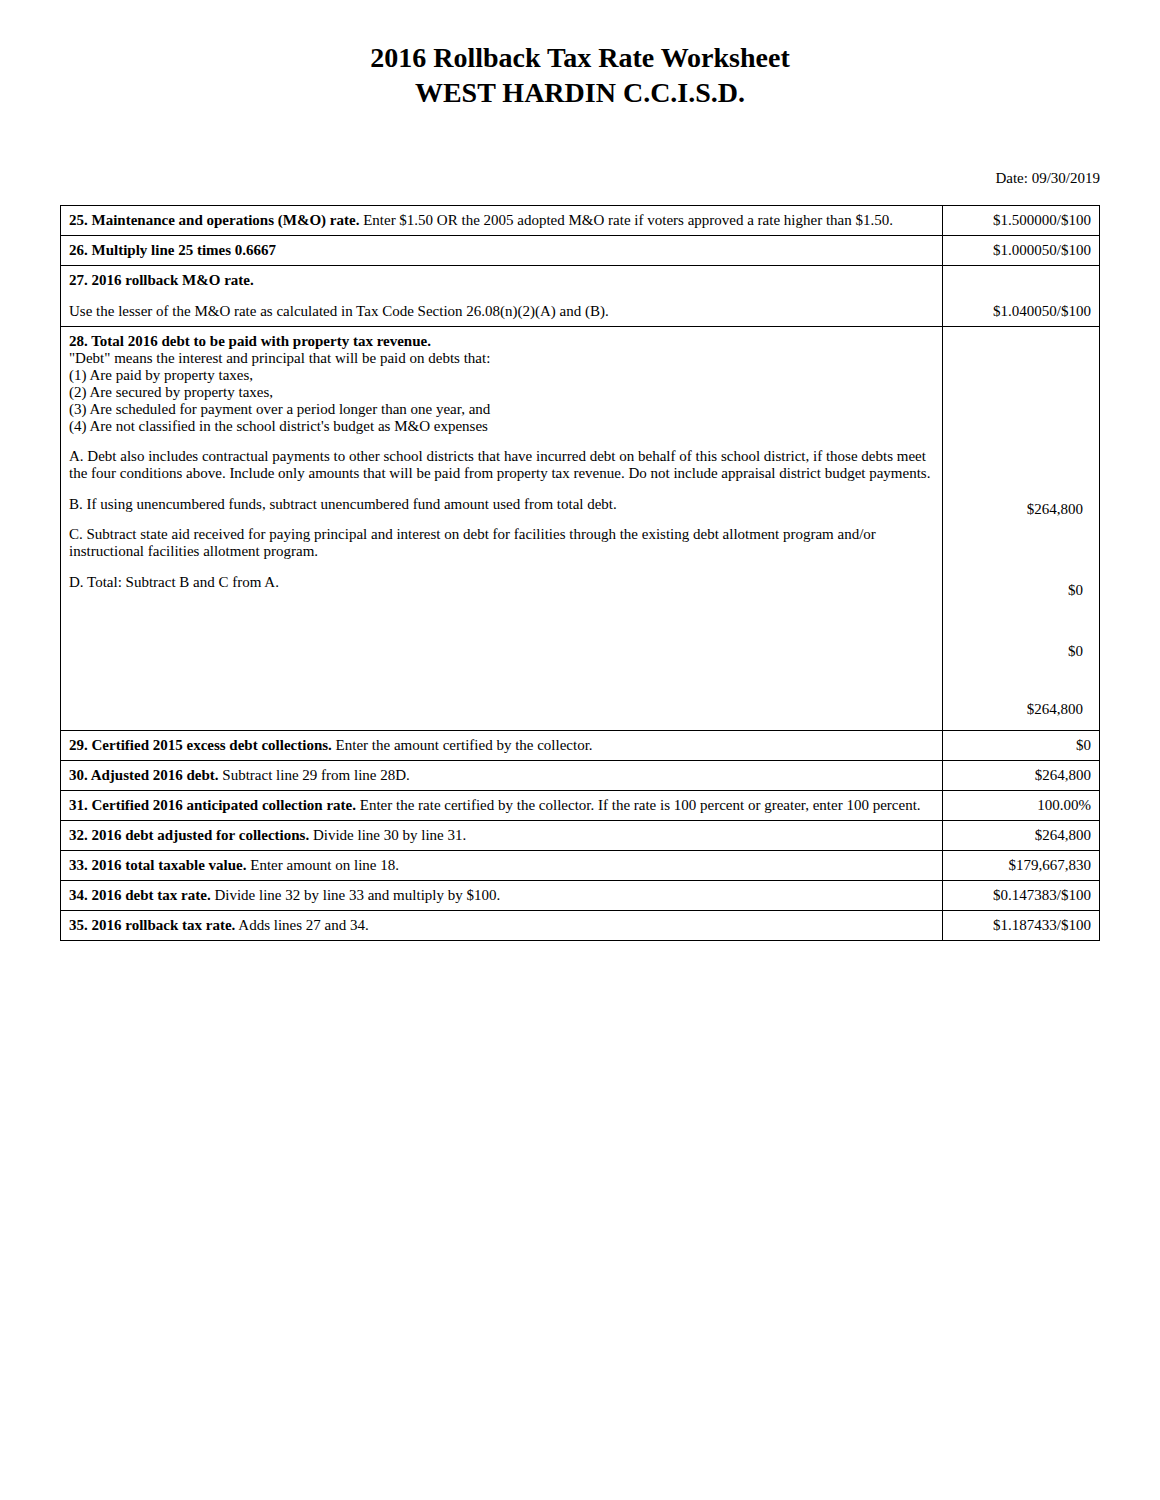2016 Rollback Tax Rate WorksheetWEST HARDIN C.C.I.S.D.
Date: 09/30/2019
| 25. Maintenance and operations (M&O) rate. Enter $1.50 OR the 2005 adopted M&O rate if voters approved a rate higher than $1.50. | $1.500000/$100 |
| 26. Multiply line 25 times 0.6667 | $1.000050/$100 |
| 27. 2016 rollback M&O rate. Use the lesser of the M&O rate as calculated in Tax Code Section 26.08(n)(2)(A) and (B). | $1.040050/$100 |
| 28. Total 2016 debt to be paid with property tax revenue. "Debt" means the interest and principal that will be paid on debts that: (1) Are paid by property taxes, (2) Are secured by property taxes, (3) Are scheduled for payment over a period longer than one year, and (4) Are not classified in the school district's budget as M&O expenses A. Debt also includes contractual payments to other school districts that have incurred debt on behalf of this school district, if those debts meet the four conditions above. Include only amounts that will be paid from property tax revenue. Do not include appraisal district budget payments. B. If using unencumbered funds, subtract unencumbered fund amount used from total debt. C. Subtract state aid received for paying principal and interest on debt for facilities through the existing debt allotment program and/or instructional facilities allotment program. D. Total: Subtract B and C from A. | / $264,800 / / $0 / / $0 / / $264,800 / |
| 29. Certified 2015 excess debt collections. Enter the amount certified by the collector. | $0 |
| 30. Adjusted 2016 debt. Subtract line 29 from line 28D. | $264,800 |
| 31. Certified 2016 anticipated collection rate. Enter the rate certified by the collector. If the rate is 100 percent or greater, enter 100 percent. | 100.00% |
| 32. 2016 debt adjusted for collections. Divide line 30 by line 31. | $264,800 |
| 33. 2016 total taxable value. Enter amount on line 18. | $179,667,830 |
| 34. 2016 debt tax rate. Divide line 32 by line 33 and multiply by $100. | $0.147383/$100 |
| 35. 2016 rollback tax rate. Adds lines 27 and 34. | $1.187433/$100 |